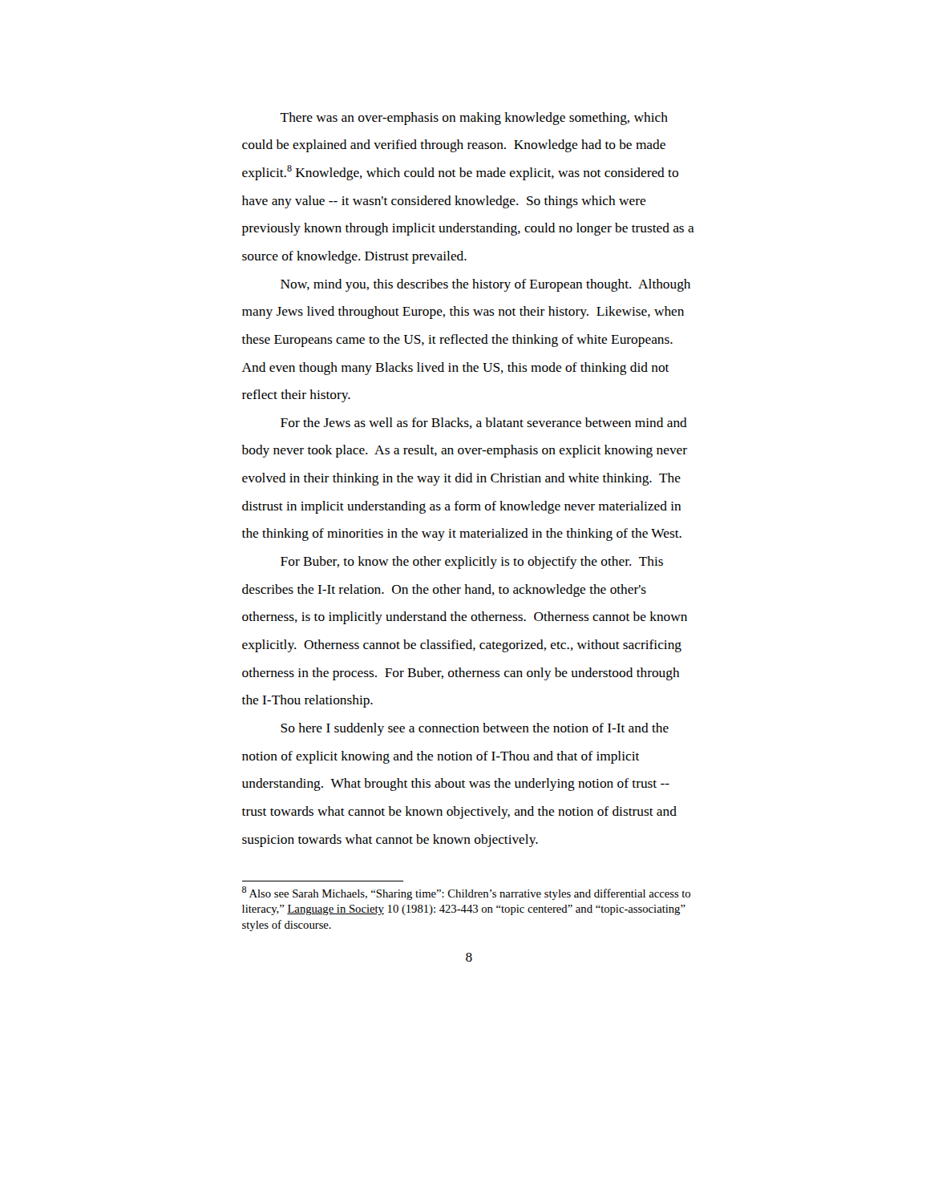There was an over-emphasis on making knowledge something, which could be explained and verified through reason. Knowledge had to be made explicit.8 Knowledge, which could not be made explicit, was not considered to have any value -- it wasn't considered knowledge. So things which were previously known through implicit understanding, could no longer be trusted as a source of knowledge. Distrust prevailed.
Now, mind you, this describes the history of European thought. Although many Jews lived throughout Europe, this was not their history. Likewise, when these Europeans came to the US, it reflected the thinking of white Europeans. And even though many Blacks lived in the US, this mode of thinking did not reflect their history.
For the Jews as well as for Blacks, a blatant severance between mind and body never took place. As a result, an over-emphasis on explicit knowing never evolved in their thinking in the way it did in Christian and white thinking. The distrust in implicit understanding as a form of knowledge never materialized in the thinking of minorities in the way it materialized in the thinking of the West.
For Buber, to know the other explicitly is to objectify the other. This describes the I-It relation. On the other hand, to acknowledge the other's otherness, is to implicitly understand the otherness. Otherness cannot be known explicitly. Otherness cannot be classified, categorized, etc., without sacrificing otherness in the process. For Buber, otherness can only be understood through the I-Thou relationship.
So here I suddenly see a connection between the notion of I-It and the notion of explicit knowing and the notion of I-Thou and that of implicit understanding. What brought this about was the underlying notion of trust -- trust towards what cannot be known objectively, and the notion of distrust and suspicion towards what cannot be known objectively.
8 Also see Sarah Michaels, “Sharing time”: Children’s narrative styles and differential access to literacy,” Language in Society 10 (1981): 423-443 on “topic centered” and “topic-associating” styles of discourse.
8